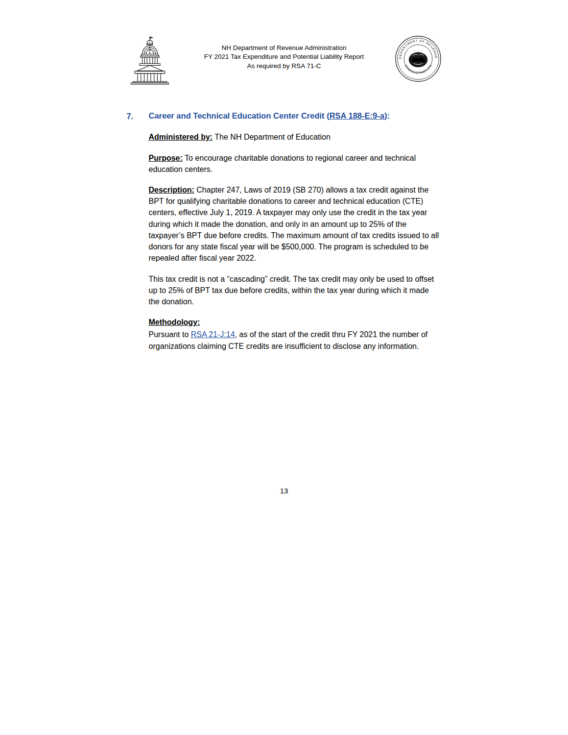NH Department of Revenue Administration
FY 2021 Tax Expenditure and Potential Liability Report
As required by RSA 71-C
DEPARTMENT OF REVENUE ADMINISTRATION
7.
Career and Technical Education Center Credit (RSA 188-E:9-a):
Administered by: The NH Department of Education
Purpose: To encourage charitable donations to regional career and technical education centers.
Description: Chapter 247, Laws of 2019 (SB 270) allows a tax credit against the BPT for qualifying charitable donations to career and technical education (CTE) centers, effective July 1, 2019. A taxpayer may only use the credit in the tax year during which it made the donation, and only in an amount up to 25% of the taxpayer’s BPT due before credits. The maximum amount of tax credits issued to all donors for any state fiscal year will be $500,000. The program is scheduled to be repealed after fiscal year 2022.
This tax credit is not a “cascading” credit. The tax credit may only be used to offset up to 25% of BPT tax due before credits, within the tax year during which it made the donation.
Methodology:
Pursuant to RSA 21-J:14, as of the start of the credit thru FY 2021 the number of organizations claiming CTE credits are insufficient to disclose any information.
13